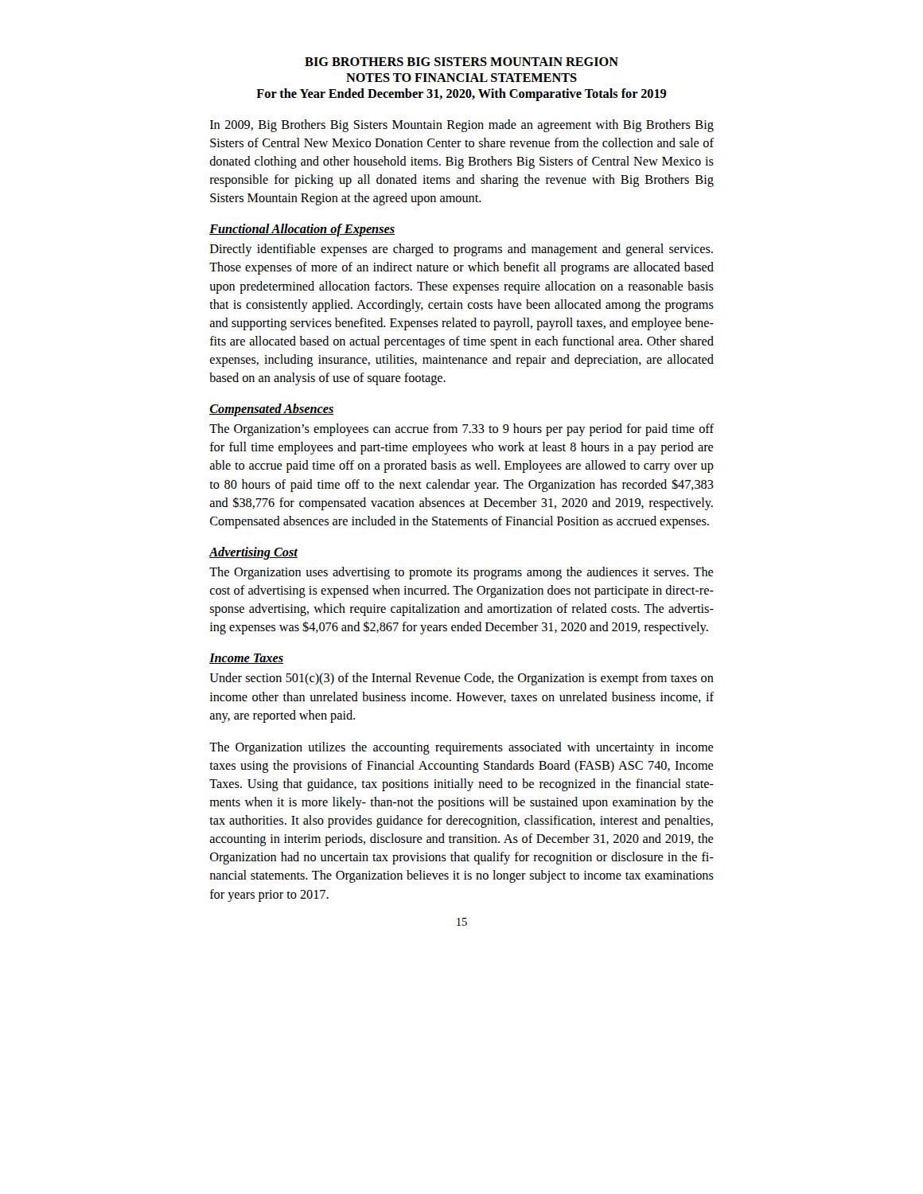BIG BROTHERS BIG SISTERS MOUNTAIN REGION NOTES TO FINANCIAL STATEMENTS For the Year Ended December 31, 2020, With Comparative Totals for 2019
In 2009, Big Brothers Big Sisters Mountain Region made an agreement with Big Brothers Big Sisters of Central New Mexico Donation Center to share revenue from the collection and sale of donated clothing and other household items. Big Brothers Big Sisters of Central New Mexico is responsible for picking up all donated items and sharing the revenue with Big Brothers Big Sisters Mountain Region at the agreed upon amount.
Functional Allocation of Expenses
Directly identifiable expenses are charged to programs and management and general services. Those expenses of more of an indirect nature or which benefit all programs are allocated based upon predetermined allocation factors. These expenses require allocation on a reasonable basis that is consistently applied. Accordingly, certain costs have been allocated among the programs and supporting services benefited. Expenses related to payroll, payroll taxes, and employee benefits are allocated based on actual percentages of time spent in each functional area. Other shared expenses, including insurance, utilities, maintenance and repair and depreciation, are allocated based on an analysis of use of square footage.
Compensated Absences
The Organization’s employees can accrue from 7.33 to 9 hours per pay period for paid time off for full time employees and part-time employees who work at least 8 hours in a pay period are able to accrue paid time off on a prorated basis as well. Employees are allowed to carry over up to 80 hours of paid time off to the next calendar year. The Organization has recorded $47,383 and $38,776 for compensated vacation absences at December 31, 2020 and 2019, respectively. Compensated absences are included in the Statements of Financial Position as accrued expenses.
Advertising Cost
The Organization uses advertising to promote its programs among the audiences it serves. The cost of advertising is expensed when incurred. The Organization does not participate in direct-response advertising, which require capitalization and amortization of related costs. The advertising expenses was $4,076 and $2,867 for years ended December 31, 2020 and 2019, respectively.
Income Taxes
Under section 501(c)(3) of the Internal Revenue Code, the Organization is exempt from taxes on income other than unrelated business income. However, taxes on unrelated business income, if any, are reported when paid.
The Organization utilizes the accounting requirements associated with uncertainty in income taxes using the provisions of Financial Accounting Standards Board (FASB) ASC 740, Income Taxes. Using that guidance, tax positions initially need to be recognized in the financial statements when it is more likely- than-not the positions will be sustained upon examination by the tax authorities. It also provides guidance for derecognition, classification, interest and penalties, accounting in interim periods, disclosure and transition. As of December 31, 2020 and 2019, the Organization had no uncertain tax provisions that qualify for recognition or disclosure in the financial statements. The Organization believes it is no longer subject to income tax examinations for years prior to 2017.
15